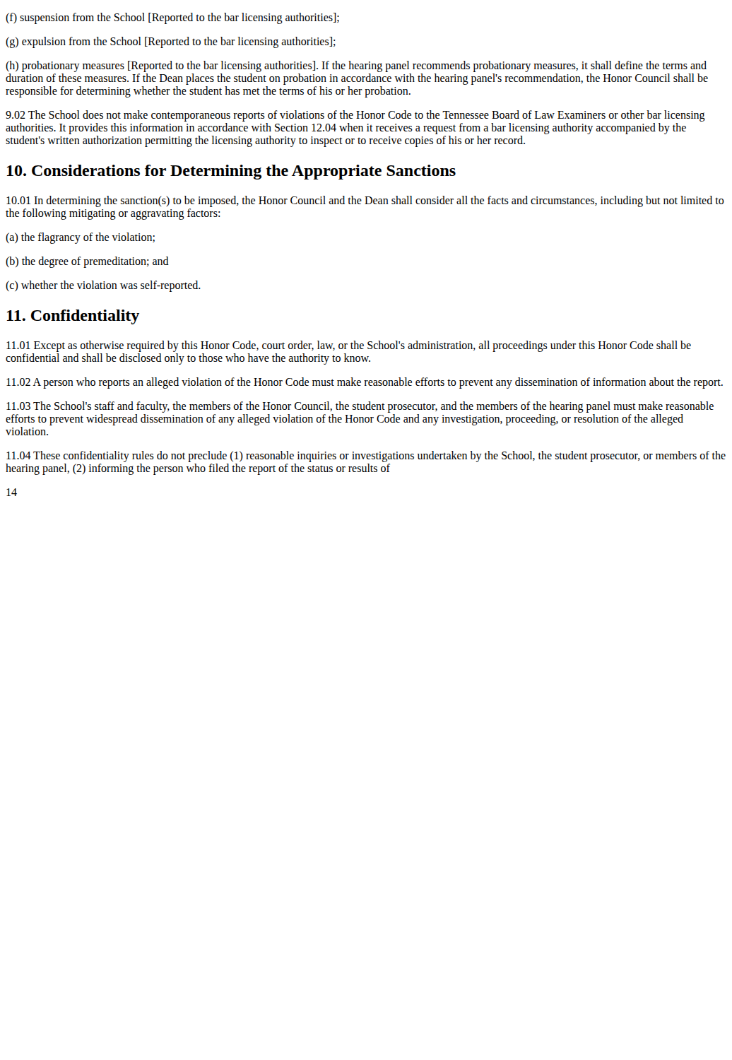(f) suspension from the School [Reported to the bar licensing authorities];
(g) expulsion from the School [Reported to the bar licensing authorities];
(h) probationary measures [Reported to the bar licensing authorities]. If the hearing panel recommends probationary measures, it shall define the terms and duration of these measures. If the Dean places the student on probation in accordance with the hearing panel's recommendation, the Honor Council shall be responsible for determining whether the student has met the terms of his or her probation.
9.02 The School does not make contemporaneous reports of violations of the Honor Code to the Tennessee Board of Law Examiners or other bar licensing authorities. It provides this information in accordance with Section 12.04 when it receives a request from a bar licensing authority accompanied by the student's written authorization permitting the licensing authority to inspect or to receive copies of his or her record.
10. Considerations for Determining the Appropriate Sanctions
10.01 In determining the sanction(s) to be imposed, the Honor Council and the Dean shall consider all the facts and circumstances, including but not limited to the following mitigating or aggravating factors:
(a) the flagrancy of the violation;
(b) the degree of premeditation; and
(c) whether the violation was self-reported.
11. Confidentiality
11.01 Except as otherwise required by this Honor Code, court order, law, or the School's administration, all proceedings under this Honor Code shall be confidential and shall be disclosed only to those who have the authority to know.
11.02 A person who reports an alleged violation of the Honor Code must make reasonable efforts to prevent any dissemination of information about the report.
11.03 The School's staff and faculty, the members of the Honor Council, the student prosecutor, and the members of the hearing panel must make reasonable efforts to prevent widespread dissemination of any alleged violation of the Honor Code and any investigation, proceeding, or resolution of the alleged violation.
11.04 These confidentiality rules do not preclude (1) reasonable inquiries or investigations undertaken by the School, the student prosecutor, or members of the hearing panel, (2) informing the person who filed the report of the status or results of
14